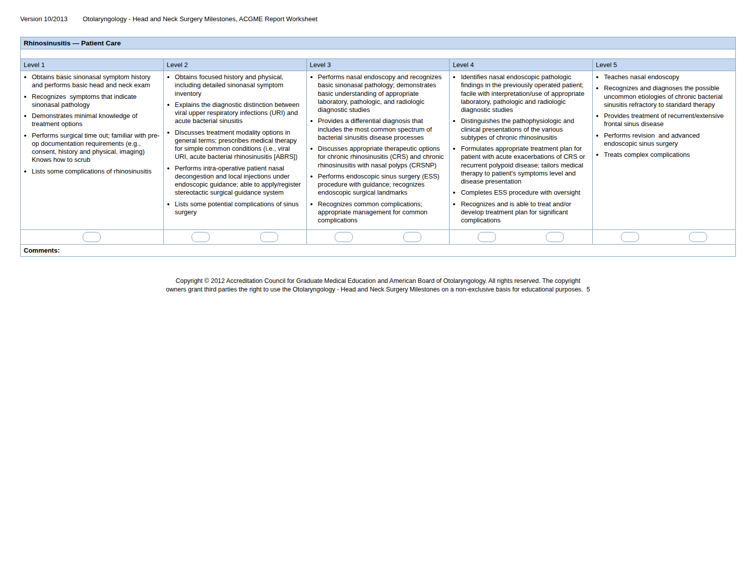Version 10/2013
Otolaryngology - Head and Neck Surgery Milestones, ACGME Report Worksheet
| Rhinosinusitis — Patient Care |
| Level 1 | Level 2 | Level 3 | Level 4 | Level 5 |
| Obtains basic sinonasal symptom history and performs basic head and neck exam Recognizes symptoms that indicate sinonasal pathology Demonstrates minimal knowledge of treatment options Performs surgical time out; familiar with pre-op documentation requirements (e.g., consent, history and physical, imaging) Knows how to scrub Lists some complications of rhinosinusitis | Obtains focused history and physical, including detailed sinonasal symptom inventory Explains the diagnostic distinction between viral upper respiratory infections (URI) and acute bacterial sinusitis Discusses treatment modality options in general terms; prescribes medical therapy for simple common conditions (i.e., viral URI, acute bacterial rhinosinusitis [ABRS]) Performs intra-operative patient nasal decongestion and local injections under endoscopic guidance; able to apply/register stereotactic surgical guidance system Lists some potential complications of sinus surgery | Performs nasal endoscopy and recognizes basic sinonasal pathology; demonstrates basic understanding of appropriate laboratory, pathologic, and radiologic diagnostic studies Provides a differential diagnosis that includes the most common spectrum of bacterial sinusitis disease processes Discusses appropriate therapeutic options for chronic rhinosinusitis (CRS) and chronic rhinosinusitis with nasal polyps (CRSNP) Performs endoscopic sinus surgery (ESS) procedure with guidance; recognizes endoscopic surgical landmarks Recognizes common complications; appropriate management for common complications | Identifies nasal endoscopic pathologic findings in the previously operated patient; facile with interpretation/use of appropriate laboratory, pathologic and radiologic diagnostic studies Distinguishes the pathophysiologic and clinical presentations of the various subtypes of chronic rhinosinusitis Formulates appropriate treatment plan for patient with acute exacerbations of CRS or recurrent polypoid disease; tailors medical therapy to patient's symptoms level and disease presentation Completes ESS procedure with oversight Recognizes and is able to treat and/or develop treatment plan for significant complications | Teaches nasal endoscopy Recognizes and diagnoses the possible uncommon etiologies of chronic bacterial sinusitis refractory to standard therapy Provides treatment of recurrent/extensive frontal sinus disease Performs revision and advanced endoscopic sinus surgery Treats complex complications |
| Comments: |
Copyright © 2012 Accreditation Council for Graduate Medical Education and American Board of Otolaryngology. All rights reserved. The copyright
owners grant third parties the right to use the Otolaryngology - Head and Neck Surgery Milestones on a non-exclusive basis for educational purposes. 5